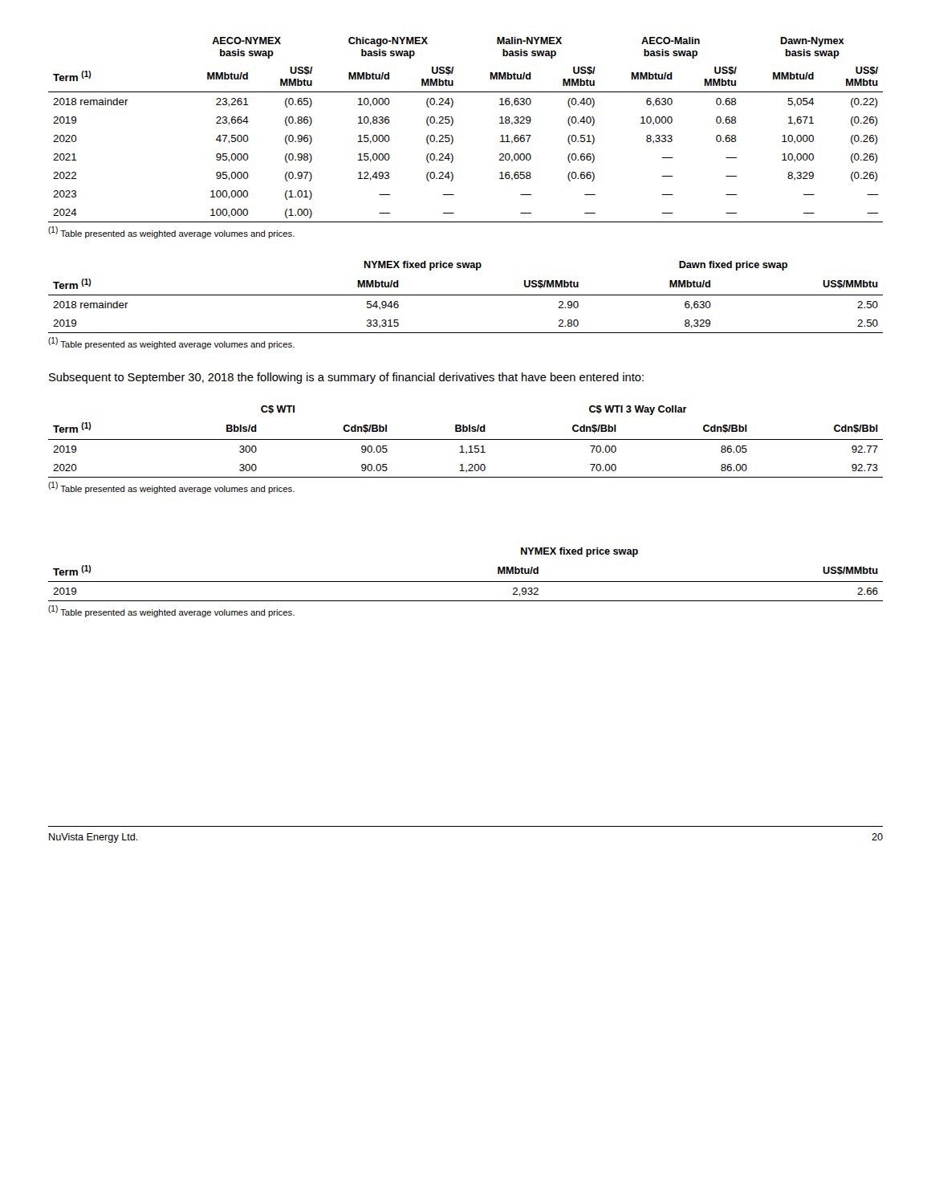| | AECO-NYMEX basis swap | Chicago-NYMEX basis swap | Malin-NYMEX basis swap | AECO-Malin basis swap | Dawn-Nymex basis swap |
| --- | --- | --- | --- | --- | --- |
| Term (1) | MMbtu/d | US$/ MMbtu | MMbtu/d | US$/ MMbtu | MMbtu/d | US$/ MMbtu | MMbtu/d | US$/ MMbtu | MMbtu/d | US$/ MMbtu |
| 2018 remainder | 23,261 | (0.65) | 10,000 | (0.24) | 16,630 | (0.40) | 6,630 | 0.68 | 5,054 | (0.22) |
| 2019 | 23,664 | (0.86) | 10,836 | (0.25) | 18,329 | (0.40) | 10,000 | 0.68 | 1,671 | (0.26) |
| 2020 | 47,500 | (0.96) | 15,000 | (0.25) | 11,667 | (0.51) | 8,333 | 0.68 | 10,000 | (0.26) |
| 2021 | 95,000 | (0.98) | 15,000 | (0.24) | 20,000 | (0.66) | — | — | 10,000 | (0.26) |
| 2022 | 95,000 | (0.97) | 12,493 | (0.24) | 16,658 | (0.66) | — | — | 8,329 | (0.26) |
| 2023 | 100,000 | (1.01) | — | — | — | — | — | — | — | — |
| 2024 | 100,000 | (1.00) | — | — | — | — | — | — | — | — |
(1) Table presented as weighted average volumes and prices.
| | NYMEX fixed price swap | Dawn fixed price swap |
| --- | --- | --- |
| Term (1) | MMbtu/d | US$/MMbtu | MMbtu/d | US$/MMbtu |
| 2018 remainder | 54,946 | 2.90 | 6,630 | 2.50 |
| 2019 | 33,315 | 2.80 | 8,329 | 2.50 |
(1) Table presented as weighted average volumes and prices.
Subsequent to September 30, 2018 the following is a summary of financial derivatives that have been entered into:
| | C$ WTI | C$ WTI 3 Way Collar |
| --- | --- | --- |
| Term (1) | Bbls/d | Cdn$/Bbl | Bbls/d | Cdn$/Bbl | Cdn$/Bbl | Cdn$/Bbl |
| 2019 | 300 | 90.05 | 1,151 | 70.00 | 86.05 | 92.77 |
| 2020 | 300 | 90.05 | 1,200 | 70.00 | 86.00 | 92.73 |
(1) Table presented as weighted average volumes and prices.
| | NYMEX fixed price swap |
| --- | --- |
| Term (1) | MMbtu/d | US$/MMbtu |
| 2019 | 2,932 | 2.66 |
(1) Table presented as weighted average volumes and prices.
NuVista Energy Ltd. 20